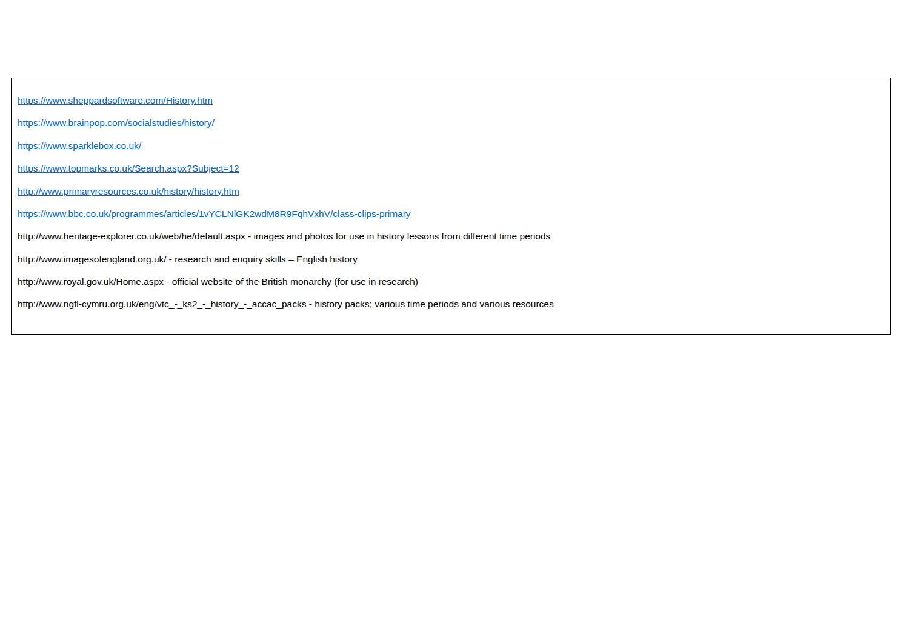https://www.sheppardsoftware.com/History.htm
https://www.brainpop.com/socialstudies/history/
https://www.sparklebox.co.uk/
https://www.topmarks.co.uk/Search.aspx?Subject=12
http://www.primaryresources.co.uk/history/history.htm
https://www.bbc.co.uk/programmes/articles/1vYCLNlGK2wdM8R9FqhVxhV/class-clips-primary
http://www.heritage-explorer.co.uk/web/he/default.aspx - images and photos for use in history lessons from different time periods
http://www.imagesofengland.org.uk/ - research and enquiry skills – English history
http://www.royal.gov.uk/Home.aspx - official website of the British monarchy (for use in research)
http://www.ngfl-cymru.org.uk/eng/vtc_-_ks2_-_history_-_accac_packs - history packs; various time periods and various resources